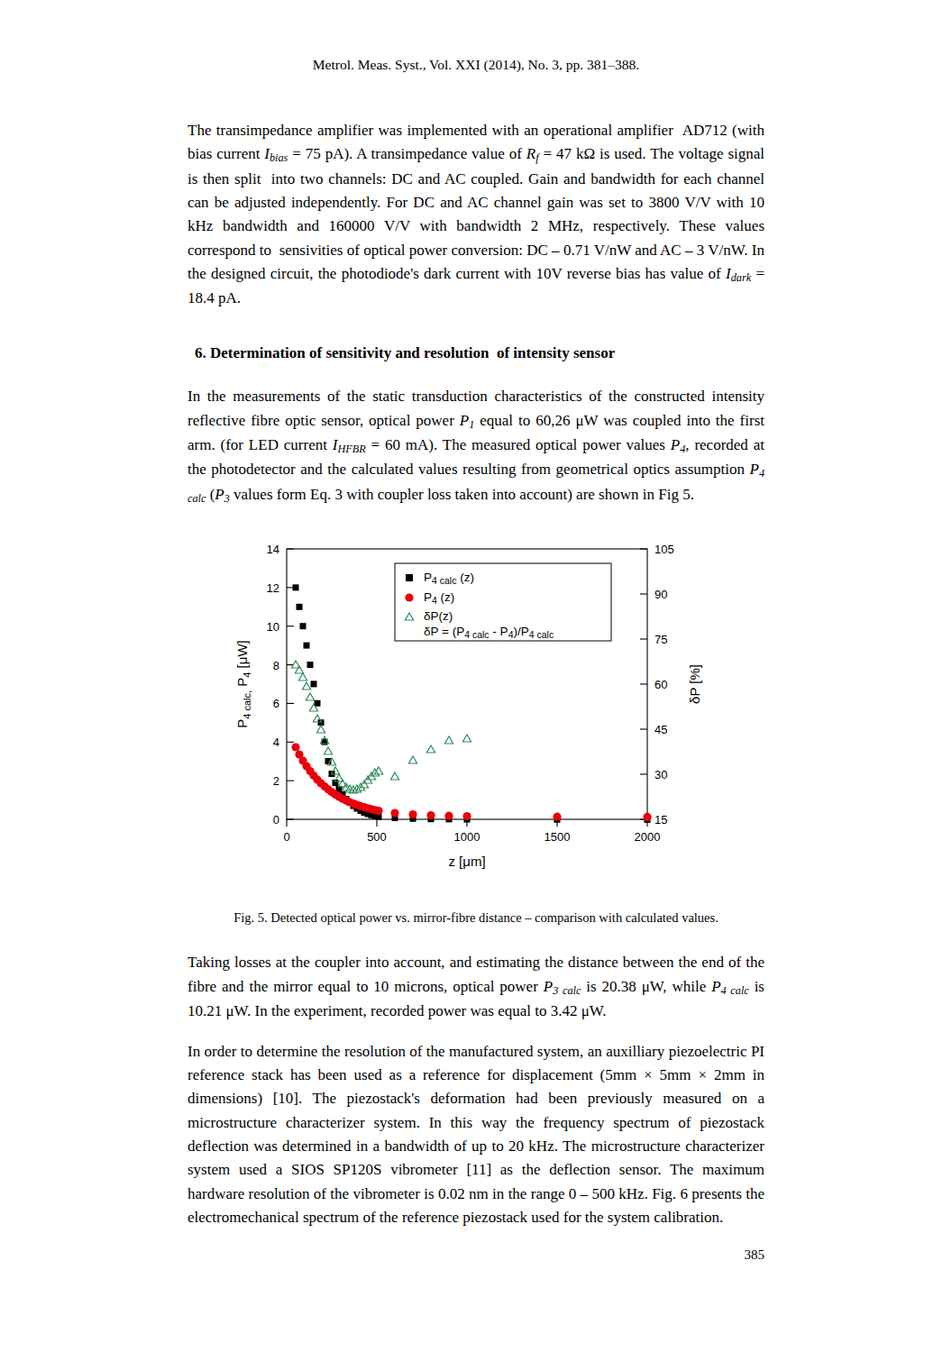Metrol. Meas. Syst., Vol. XXI (2014), No. 3, pp. 381–388.
The transimpedance amplifier was implemented with an operational amplifier AD712 (with bias current Ibias = 75 pA). A transimpedance value of Rf = 47 kΩ is used. The voltage signal is then split into two channels: DC and AC coupled. Gain and bandwidth for each channel can be adjusted independently. For DC and AC channel gain was set to 3800 V/V with 10 kHz bandwidth and 160000 V/V with bandwidth 2 MHz, respectively. These values correspond to sensivities of optical power conversion: DC – 0.71 V/nW and AC – 3 V/nW. In the designed circuit, the photodiode's dark current with 10V reverse bias has value of Idark = 18.4 pA.
6. Determination of sensitivity and resolution of intensity sensor
In the measurements of the static transduction characteristics of the constructed intensity reflective fibre optic sensor, optical power P1 equal to 60,26 μW was coupled into the first arm. (for LED current IHFBR = 60 mA). The measured optical power values P4, recorded at the photodetector and the calculated values resulting from geometrical optics assumption P4 calc (P3 values form Eq. 3 with coupler loss taken into account) are shown in Fig 5.
14 12 10 8 6 4 2 0 105 90 75 60 45 30 15 0 500 1000 1500 2000 z [μm] P4 calc, P4 [μW] δP [%] P4 calc (z) P4 (z) δP(z) δP = (P4 calc - P4)/P4 calc
Fig. 5. Detected optical power vs. mirror-fibre distance – comparison with calculated values.
Taking losses at the coupler into account, and estimating the distance between the end of the fibre and the mirror equal to 10 microns, optical power P3 calc is 20.38 μW, while P4 calc is 10.21 μW. In the experiment, recorded power was equal to 3.42 μW.
In order to determine the resolution of the manufactured system, an auxilliary piezoelectric PI reference stack has been used as a reference for displacement (5mm × 5mm × 2mm in dimensions) [10]. The piezostack's deformation had been previously measured on a microstructure characterizer system. In this way the frequency spectrum of piezostack deflection was determined in a bandwidth of up to 20 kHz. The microstructure characterizer system used a SIOS SP120S vibrometer [11] as the deflection sensor. The maximum hardware resolution of the vibrometer is 0.02 nm in the range 0 – 500 kHz. Fig. 6 presents the electromechanical spectrum of the reference piezostack used for the system calibration.
385